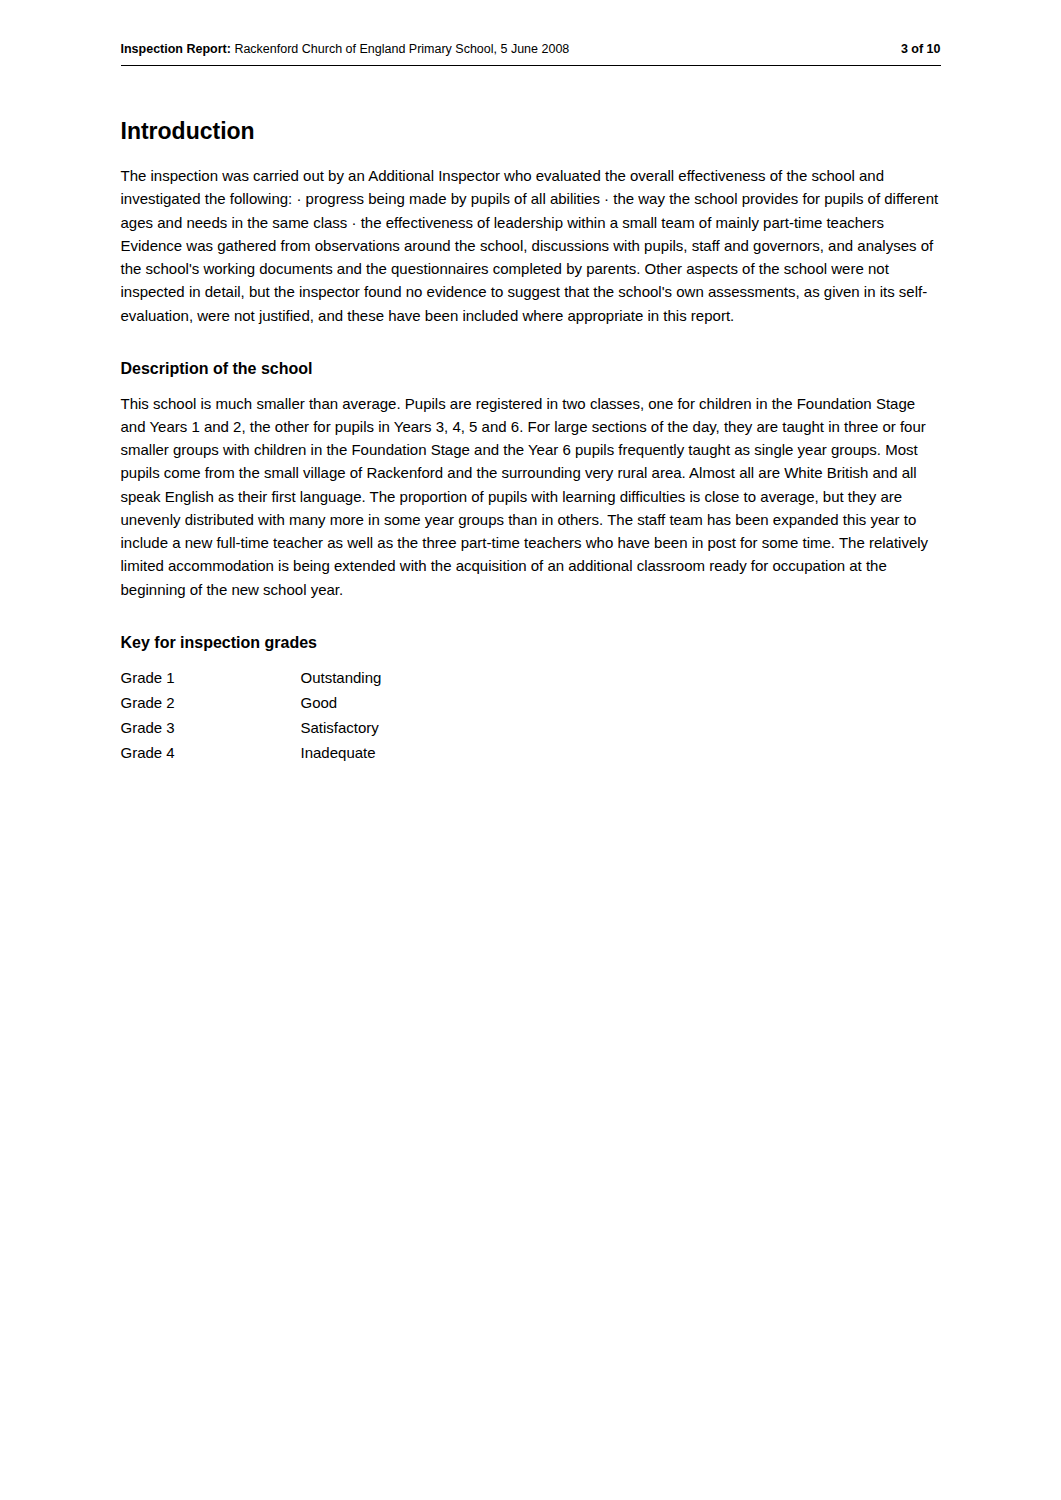Inspection Report: Rackenford Church of England Primary School, 5 June 2008
3 of 10
Introduction
The inspection was carried out by an Additional Inspector who evaluated the overall effectiveness of the school and investigated the following: · progress being made by pupils of all abilities · the way the school provides for pupils of different ages and needs in the same class · the effectiveness of leadership within a small team of mainly part-time teachers Evidence was gathered from observations around the school, discussions with pupils, staff and governors, and analyses of the school's working documents and the questionnaires completed by parents. Other aspects of the school were not inspected in detail, but the inspector found no evidence to suggest that the school's own assessments, as given in its self-evaluation, were not justified, and these have been included where appropriate in this report.
Description of the school
This school is much smaller than average. Pupils are registered in two classes, one for children in the Foundation Stage and Years 1 and 2, the other for pupils in Years 3, 4, 5 and 6. For large sections of the day, they are taught in three or four smaller groups with children in the Foundation Stage and the Year 6 pupils frequently taught as single year groups. Most pupils come from the small village of Rackenford and the surrounding very rural area. Almost all are White British and all speak English as their first language. The proportion of pupils with learning difficulties is close to average, but they are unevenly distributed with many more in some year groups than in others. The staff team has been expanded this year to include a new full-time teacher as well as the three part-time teachers who have been in post for some time. The relatively limited accommodation is being extended with the acquisition of an additional classroom ready for occupation at the beginning of the new school year.
Key for inspection grades
| Grade 1 | Outstanding |
| Grade 2 | Good |
| Grade 3 | Satisfactory |
| Grade 4 | Inadequate |